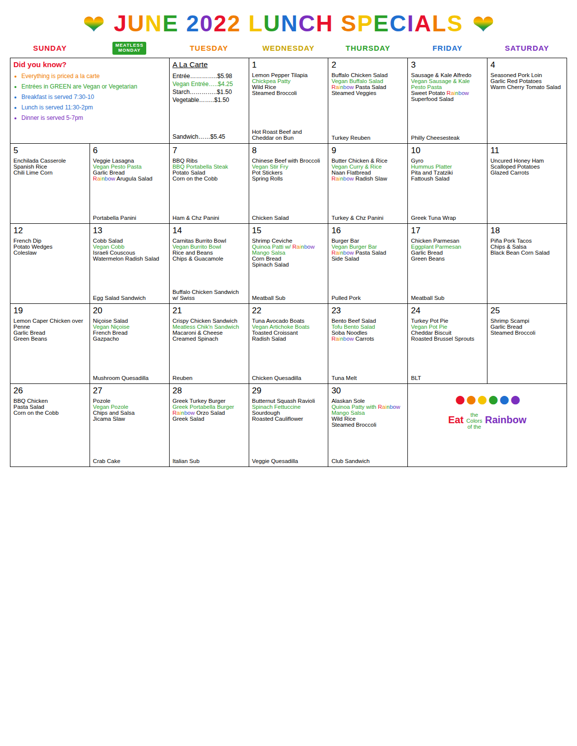❤
JUNE 2022 LUNCH SPECIALS
❤
| Sunday | Meatless Monday | Tuesday | Wednesday | Thursday | Friday | Saturday |
| --- | --- | --- | --- | --- | --- | --- |
| Did you know? Everything is priced a la carte Entrées in GREEN are Vegan or Vegetarian Breakfast is served 7:30-10 Lunch is served 11:30-2pm Dinner is served 5-7pm | A La Carte Entrée…………..$5.98 Vegan Entrée…..$4.25 Starch…………..$1.50 Vegetable……..$1.50 Sandwich……$5.45 | 1 Lemon Pepper Tilapia Chickpea Patty Wild Rice Steamed Broccoli Hot Roast Beef and Cheddar on Bun | 2 Buffalo Chicken Salad Vegan Buffalo Salad R a i n b o w Pasta Salad Steamed Veggies Turkey Reuben | 3 Sausage & Kale Alfredo Vegan Sausage & Kale Pesto Pasta Sweet Potato R a i n b o w Superfood Salad Philly Cheesesteak | 4 Seasoned Pork Loin Garlic Red Potatoes Warm Cherry Tomato Salad |
| 5 Enchilada Casserole Spanish Rice Chili Lime Corn | 6 Veggie Lasagna Vegan Pesto Pasta Garlic Bread R a i n b o w Arugula Salad Portabella Panini | 7 BBQ Ribs BBQ Portabella Steak Potato Salad Corn on the Cobb Ham & Chz Panini | 8 Chinese Beef with Broccoli Vegan Stir Fry Pot Stickers Spring Rolls Chicken Salad | 9 Butter Chicken & Rice Vegan Curry & Rice Naan Flatbread R a i n b o w Radish Slaw Turkey & Chz Panini | 10 Gyro Hummus Platter Pita and Tzatziki Fattoush Salad Greek Tuna Wrap | 11 Uncured Honey Ham Scalloped Potatoes Glazed Carrots |
| 12 French Dip Potato Wedges Coleslaw | 13 Cobb Salad Vegan Cobb Israeli Couscous Watermelon Radish Salad Egg Salad Sandwich | 14 Carnitas Burrito Bowl Vegan Burrito Bowl Rice and Beans Chips & Guacamole Buffalo Chicken Sandwich w/ Swiss | 15 Shrimp Ceviche Quinoa Patti w/ R a i n b o w Mango Salsa Corn Bread Spinach Salad Meatball Sub | 16 Burger Bar Vegan Burger Bar R a i n b o w Pasta Salad Side Salad Pulled Pork | 17 Chicken Parmesan Eggplant Parmesan Garlic Bread Green Beans Meatball Sub | 18 Piña Pork Tacos Chips & Salsa Black Bean Corn Salad |
| 19 Lemon Caper Chicken over Penne Garlic Bread Green Beans | 20 Niçoise Salad Vegan Niçoise French Bread Gazpacho Mushroom Quesadilla | 21 Crispy Chicken Sandwich Meatless Chik'n Sandwich Macaroni & Cheese Creamed Spinach Reuben | 22 Tuna Avocado Boats Vegan Artichoke Boats Toasted Croissant Radish Salad Chicken Quesadilla | 23 Bento Beef Salad Tofu Bento Salad Soba Noodles R a i n b o w Carrots Tuna Melt | 24 Turkey Pot Pie Vegan Pot Pie Cheddar Biscuit Roasted Brussel Sprouts BLT | 25 Shrimp Scampi Garlic Bread Steamed Broccoli |
| 26 BBQ Chicken Pasta Salad Corn on the Cobb | 27 Pozole Vegan Pozole Chips and Salsa Jicama Slaw Crab Cake | 28 Greek Turkey Burger Greek Portabella Burger R a i n b o w Orzo Salad Greek Salad Italian Sub | 29 Butternut Squash Ravioli Spinach Fettuccine Sourdough Roasted Cauliflower Veggie Quesadilla | 30 Alaskan Sole Quinoa Patty with R a i n b o w Mango Salsa Wild Rice Steamed Broccoli Club Sandwich | ● ● ● ● ● ● Eat the Colors of the Rainbow |